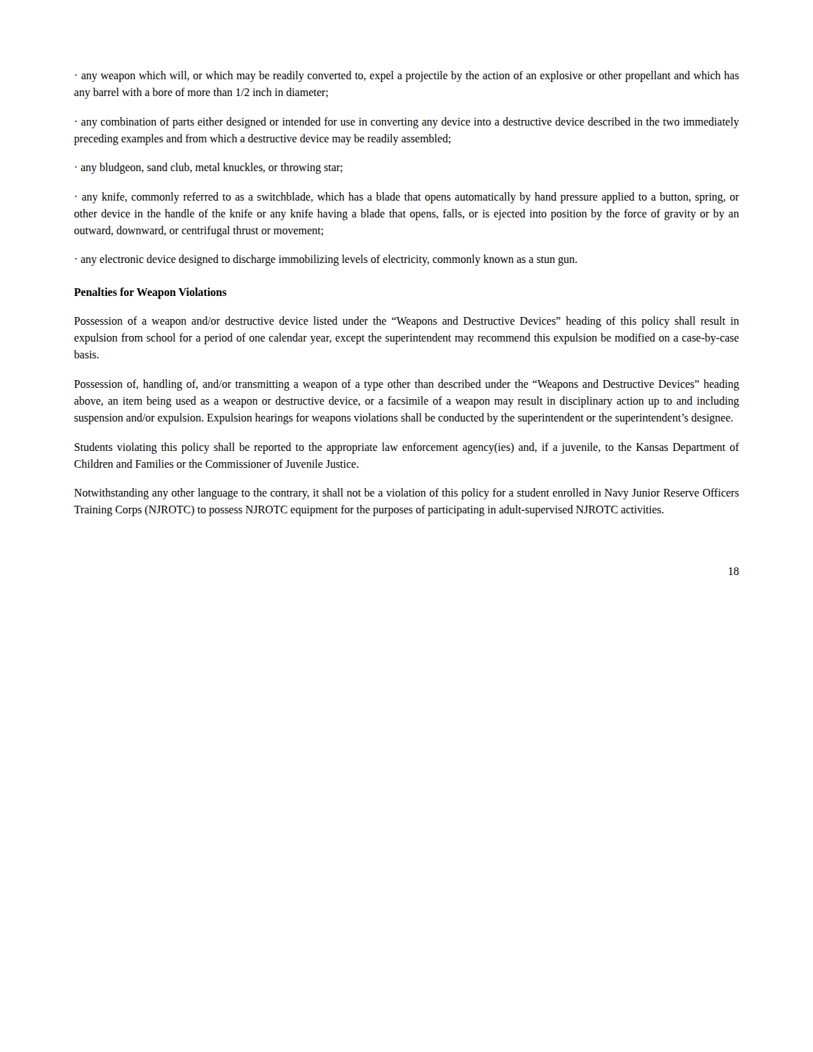· any weapon which will, or which may be readily converted to, expel a projectile by the action of an explosive or other propellant and which has any barrel with a bore of more than 1/2 inch in diameter;
· any combination of parts either designed or intended for use in converting any device into a destructive device described in the two immediately preceding examples and from which a destructive device may be readily assembled;
· any bludgeon, sand club, metal knuckles, or throwing star;
· any knife, commonly referred to as a switchblade, which has a blade that opens automatically by hand pressure applied to a button, spring, or other device in the handle of the knife or any knife having a blade that opens, falls, or is ejected into position by the force of gravity or by an outward, downward, or centrifugal thrust or movement;
· any electronic device designed to discharge immobilizing levels of electricity, commonly known as a stun gun.
Penalties for Weapon Violations
Possession of a weapon and/or destructive device listed under the “Weapons and Destructive Devices” heading of this policy shall result in expulsion from school for a period of one calendar year, except the superintendent may recommend this expulsion be modified on a case-by-case basis.
Possession of, handling of, and/or transmitting a weapon of a type other than described under the “Weapons and Destructive Devices” heading above, an item being used as a weapon or destructive device, or a facsimile of a weapon may result in disciplinary action up to and including suspension and/or expulsion. Expulsion hearings for weapons violations shall be conducted by the superintendent or the superintendent’s designee.
Students violating this policy shall be reported to the appropriate law enforcement agency(ies) and, if a juvenile, to the Kansas Department of Children and Families or the Commissioner of Juvenile Justice.
Notwithstanding any other language to the contrary, it shall not be a violation of this policy for a student enrolled in Navy Junior Reserve Officers Training Corps (NJROTC) to possess NJROTC equipment for the purposes of participating in adult-supervised NJROTC activities.
18